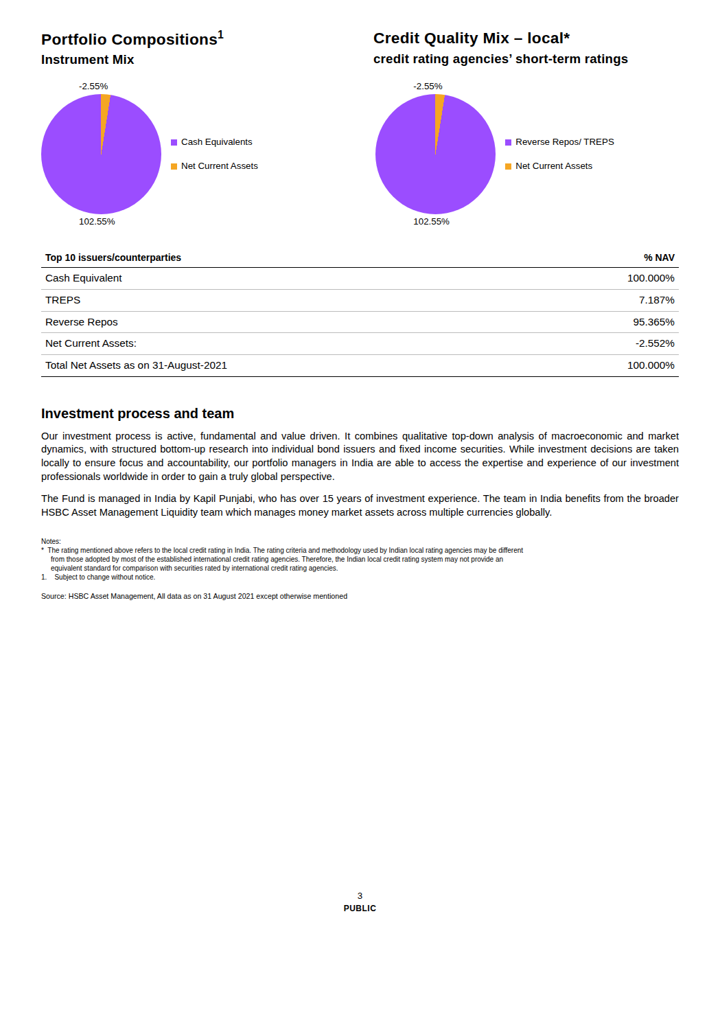Portfolio Compositions1
Instrument Mix
Credit Quality Mix – local*
credit rating agencies’ short-term ratings
-2.55%
Cash Equivalents
Net Current Assets
102.55%
-2.55%
Reverse Repos/ TREPS
Net Current Assets
102.55%
| Top 10 issuers/counterparties | % NAV |
| --- | --- |
| Cash Equivalent | 100.000% |
| TREPS | 7.187% |
| Reverse Repos | 95.365% |
| Net Current Assets: | -2.552% |
| Total Net Assets as on 31-August-2021 | 100.000% |
Investment process and team
Our investment process is active, fundamental and value driven. It combines qualitative top-down analysis of macroeconomic and market dynamics, with structured bottom-up research into individual bond issuers and fixed income securities. While investment decisions are taken locally to ensure focus and accountability, our portfolio managers in India are able to access the expertise and experience of our investment professionals worldwide in order to gain a truly global perspective.
The Fund is managed in India by Kapil Punjabi, who has over 15 years of investment experience. The team in India benefits from the broader HSBC Asset Management Liquidity team which manages money market assets across multiple currencies globally.
Notes:
* The rating mentioned above refers to the local credit rating in India. The rating criteria and methodology used by Indian local rating agencies may be different
from those adopted by most of the established international credit rating agencies. Therefore, the Indian local credit rating system may not provide an
equivalent standard for comparison with securities rated by international credit rating agencies.
1. Subject to change without notice.
Source: HSBC Asset Management, All data as on 31 August 2021 except otherwise mentioned
3
PUBLIC